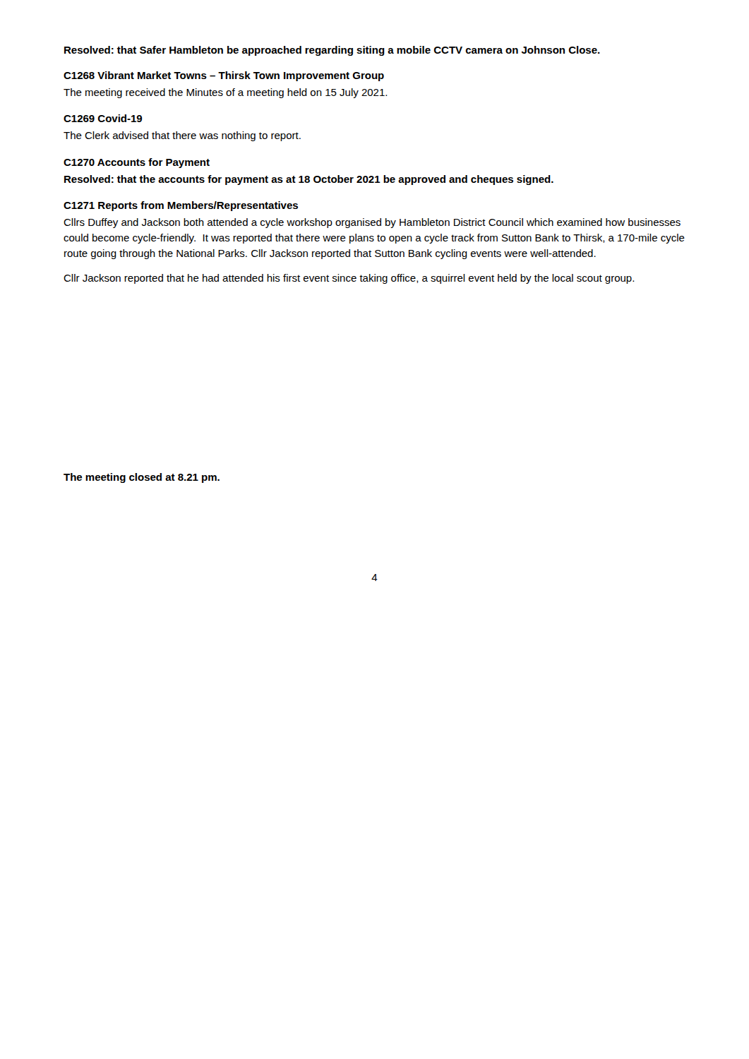Resolved: that Safer Hambleton be approached regarding siting a mobile CCTV camera on Johnson Close.
C1268 Vibrant Market Towns – Thirsk Town Improvement Group
The meeting received the Minutes of a meeting held on 15 July 2021.
C1269 Covid-19
The Clerk advised that there was nothing to report.
C1270 Accounts for Payment
Resolved: that the accounts for payment as at 18 October 2021 be approved and cheques signed.
C1271 Reports from Members/Representatives
Cllrs Duffey and Jackson both attended a cycle workshop organised by Hambleton District Council which examined how businesses could become cycle-friendly. It was reported that there were plans to open a cycle track from Sutton Bank to Thirsk, a 170-mile cycle route going through the National Parks. Cllr Jackson reported that Sutton Bank cycling events were well-attended.
Cllr Jackson reported that he had attended his first event since taking office, a squirrel event held by the local scout group.
The meeting closed at 8.21 pm.
4